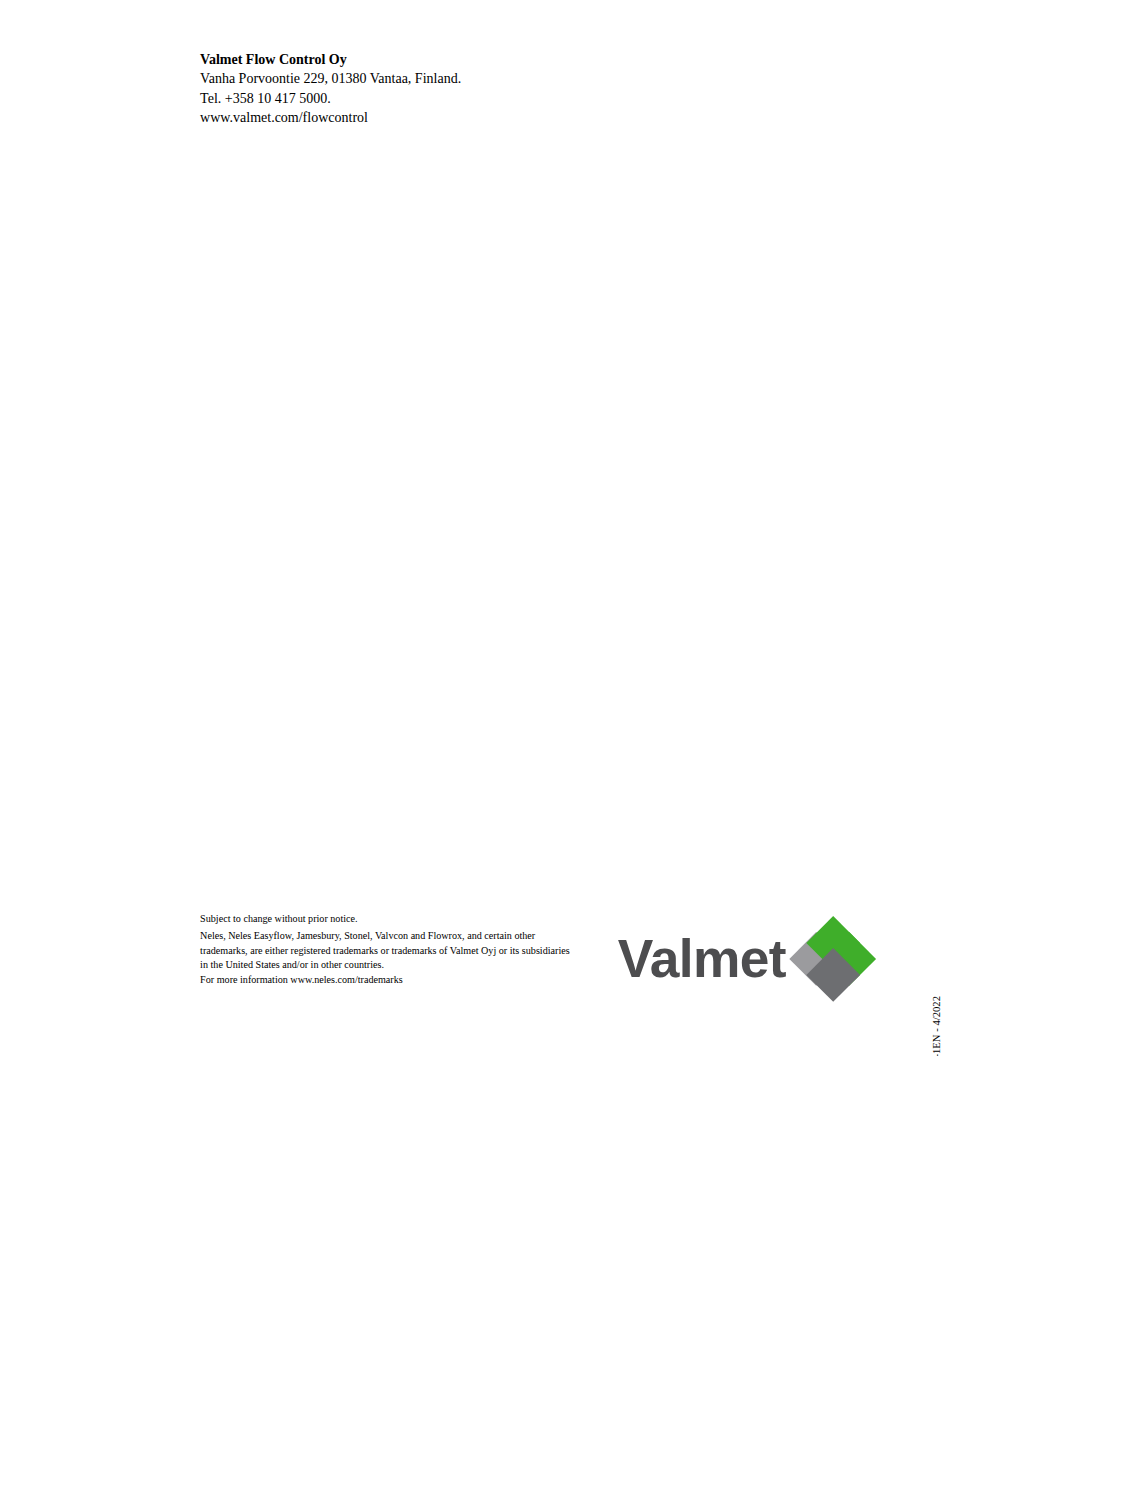Valmet Flow Control Oy
Vanha Porvoontie 229, 01380 Vantaa, Finland.
Tel. +358 10 417 5000.
www.valmet.com/flowcontrol
Subject to change without prior notice.
Neles, Neles Easyflow, Jamesbury, Stonel, Valvcon and Flowrox, and certain other trademarks, are either registered trademarks or trademarks of Valmet Oyj or its subsidiaries in the United States and/or in other countries.
For more information www.neles.com/trademarks
Valmet
© Valmet, V201-1EN - 4/2022